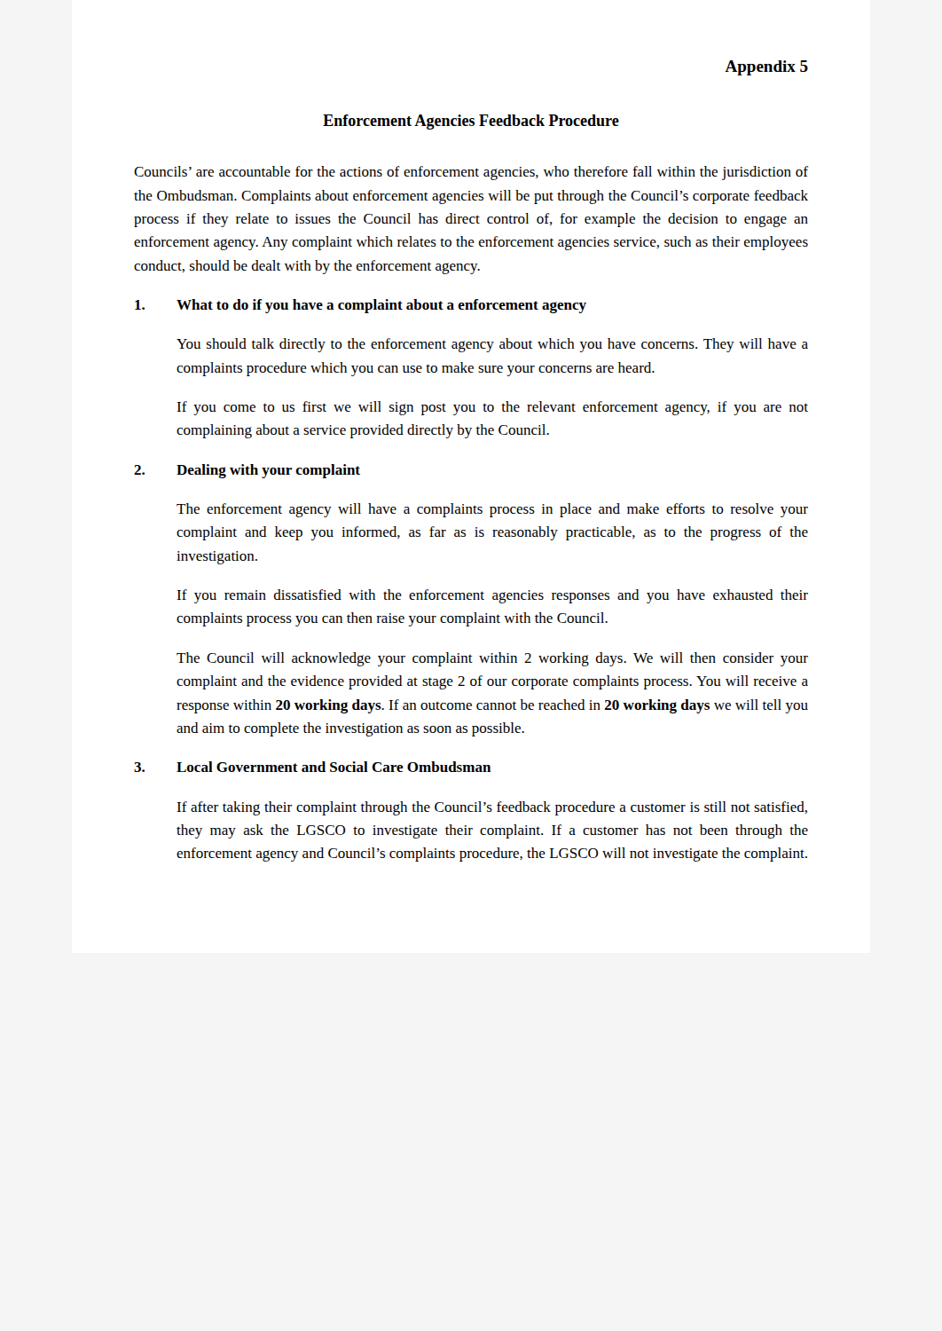Appendix 5
Enforcement Agencies Feedback Procedure
Councils’ are accountable for the actions of enforcement agencies, who therefore fall within the jurisdiction of the Ombudsman. Complaints about enforcement agencies will be put through the Council’s corporate feedback process if they relate to issues the Council has direct control of, for example the decision to engage an enforcement agency. Any complaint which relates to the enforcement agencies service, such as their employees conduct, should be dealt with by the enforcement agency.
What to do if you have a complaint about a enforcement agency
You should talk directly to the enforcement agency about which you have concerns. They will have a complaints procedure which you can use to make sure your concerns are heard.
If you come to us first we will sign post you to the relevant enforcement agency, if you are not complaining about a service provided directly by the Council.
Dealing with your complaint
The enforcement agency will have a complaints process in place and make efforts to resolve your complaint and keep you informed, as far as is reasonably practicable, as to the progress of the investigation.
If you remain dissatisfied with the enforcement agencies responses and you have exhausted their complaints process you can then raise your complaint with the Council.
The Council will acknowledge your complaint within 2 working days. We will then consider your complaint and the evidence provided at stage 2 of our corporate complaints process. You will receive a response within 20 working days. If an outcome cannot be reached in 20 working days we will tell you and aim to complete the investigation as soon as possible.
Local Government and Social Care Ombudsman
If after taking their complaint through the Council’s feedback procedure a customer is still not satisfied, they may ask the LGSCO to investigate their complaint. If a customer has not been through the enforcement agency and Council’s complaints procedure, the LGSCO will not investigate the complaint.